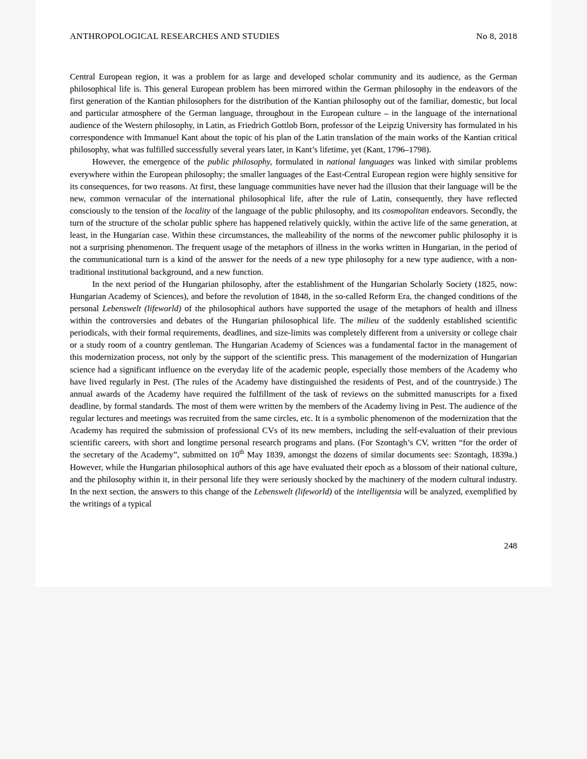Anthropological researches and studies No 8, 2018
Central European region, it was a problem for as large and developed scholar community and its audience, as the German philosophical life is. This general European problem has been mirrored within the German philosophy in the endeavors of the first generation of the Kantian philosophers for the distribution of the Kantian philosophy out of the familiar, domestic, but local and particular atmosphere of the German language, throughout in the European culture – in the language of the international audience of the Western philosophy, in Latin, as Friedrich Gottlob Born, professor of the Leipzig University has formulated in his correspondence with Immanuel Kant about the topic of his plan of the Latin translation of the main works of the Kantian critical philosophy, what was fulfilled successfully several years later, in Kant’s lifetime, yet (Kant, 1796–1798).
However, the emergence of the public philosophy, formulated in national languages was linked with similar problems everywhere within the European philosophy; the smaller languages of the East-Central European region were highly sensitive for its consequences, for two reasons. At first, these language communities have never had the illusion that their language will be the new, common vernacular of the international philosophical life, after the rule of Latin, consequently, they have reflected consciously to the tension of the locality of the language of the public philosophy, and its cosmopolitan endeavors. Secondly, the turn of the structure of the scholar public sphere has happened relatively quickly, within the active life of the same generation, at least, in the Hungarian case. Within these circumstances, the malleability of the norms of the newcomer public philosophy it is not a surprising phenomenon. The frequent usage of the metaphors of illness in the works written in Hungarian, in the period of the communicational turn is a kind of the answer for the needs of a new type philosophy for a new type audience, with a non-traditional institutional background, and a new function.
In the next period of the Hungarian philosophy, after the establishment of the Hungarian Scholarly Society (1825, now: Hungarian Academy of Sciences), and before the revolution of 1848, in the so-called Reform Era, the changed conditions of the personal Lebenswelt (lifeworld) of the philosophical authors have supported the usage of the metaphors of health and illness within the controversies and debates of the Hungarian philosophical life. The milieu of the suddenly established scientific periodicals, with their formal requirements, deadlines, and size-limits was completely different from a university or college chair or a study room of a country gentleman. The Hungarian Academy of Sciences was a fundamental factor in the management of this modernization process, not only by the support of the scientific press. This management of the modernization of Hungarian science had a significant influence on the everyday life of the academic people, especially those members of the Academy who have lived regularly in Pest. (The rules of the Academy have distinguished the residents of Pest, and of the countryside.) The annual awards of the Academy have required the fulfillment of the task of reviews on the submitted manuscripts for a fixed deadline, by formal standards. The most of them were written by the members of the Academy living in Pest. The audience of the regular lectures and meetings was recruited from the same circles, etc. It is a symbolic phenomenon of the modernization that the Academy has required the submission of professional CVs of its new members, including the self-evaluation of their previous scientific careers, with short and longtime personal research programs and plans. (For Szontagh’s CV, written “for the order of the secretary of the Academy”, submitted on 10th May 1839, amongst the dozens of similar documents see: Szontagh, 1839a.) However, while the Hungarian philosophical authors of this age have evaluated their epoch as a blossom of their national culture, and the philosophy within it, in their personal life they were seriously shocked by the machinery of the modern cultural industry. In the next section, the answers to this change of the Lebenswelt (lifeworld) of the intelligentsia will be analyzed, exemplified by the writings of a typical
248